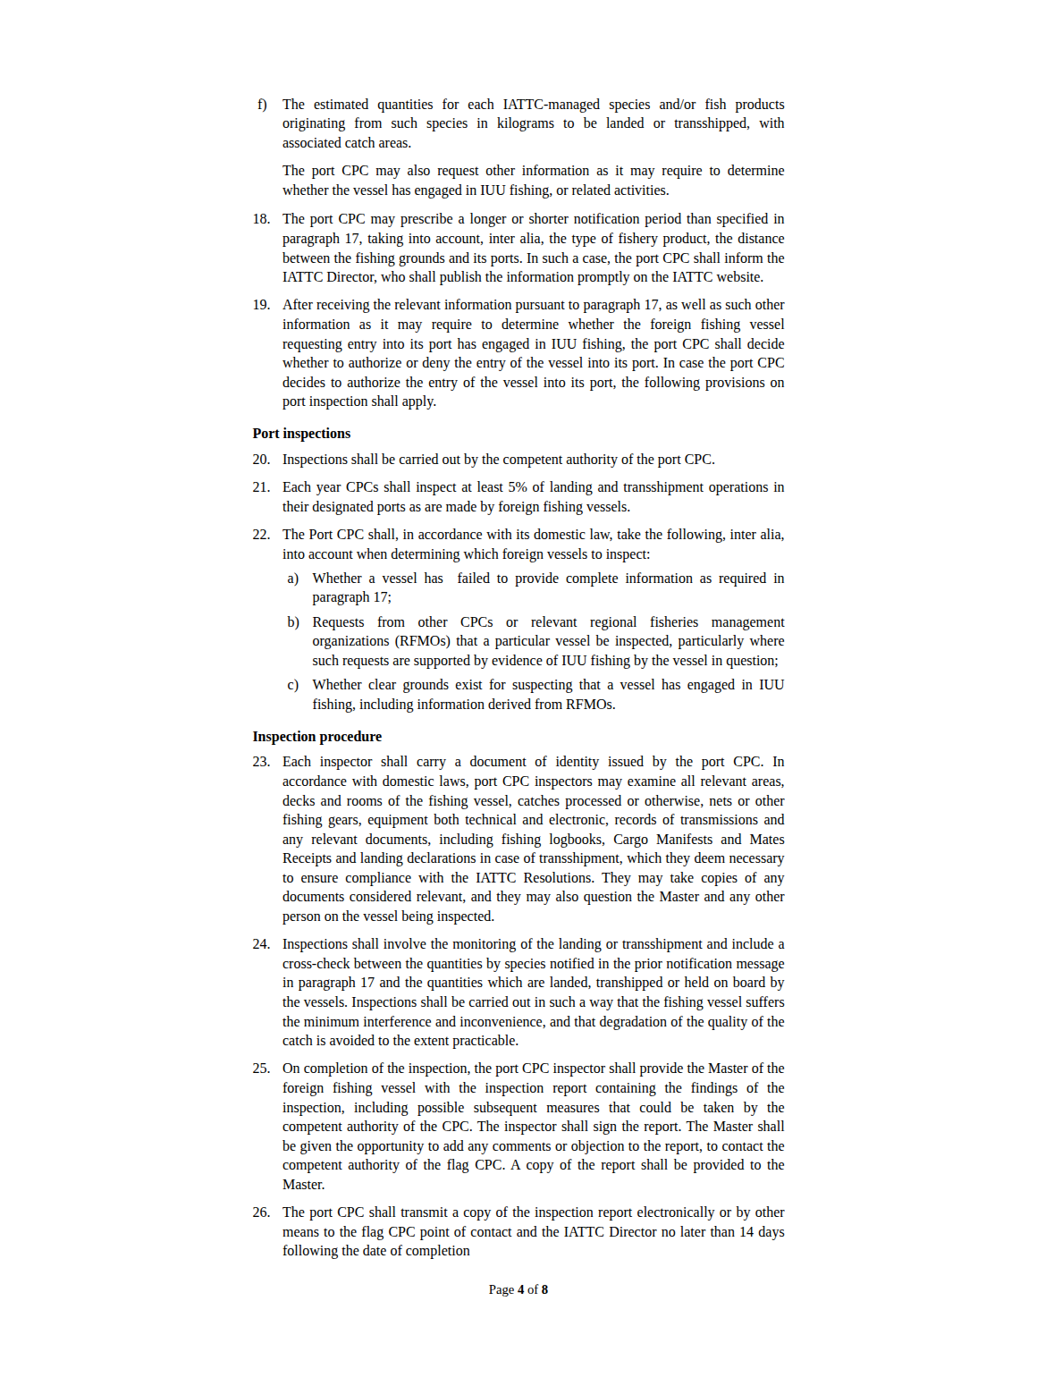f) The estimated quantities for each IATTC-managed species and/or fish products originating from such species in kilograms to be landed or transshipped, with associated catch areas.
The port CPC may also request other information as it may require to determine whether the vessel has engaged in IUU fishing, or related activities.
18. The port CPC may prescribe a longer or shorter notification period than specified in paragraph 17, taking into account, inter alia, the type of fishery product, the distance between the fishing grounds and its ports. In such a case, the port CPC shall inform the IATTC Director, who shall publish the information promptly on the IATTC website.
19. After receiving the relevant information pursuant to paragraph 17, as well as such other information as it may require to determine whether the foreign fishing vessel requesting entry into its port has engaged in IUU fishing, the port CPC shall decide whether to authorize or deny the entry of the vessel into its port. In case the port CPC decides to authorize the entry of the vessel into its port, the following provisions on port inspection shall apply.
Port inspections
20. Inspections shall be carried out by the competent authority of the port CPC.
21. Each year CPCs shall inspect at least 5% of landing and transshipment operations in their designated ports as are made by foreign fishing vessels.
22. The Port CPC shall, in accordance with its domestic law, take the following, inter alia, into account when determining which foreign vessels to inspect:
a) Whether a vessel has failed to provide complete information as required in paragraph 17;
b) Requests from other CPCs or relevant regional fisheries management organizations (RFMOs) that a particular vessel be inspected, particularly where such requests are supported by evidence of IUU fishing by the vessel in question;
c) Whether clear grounds exist for suspecting that a vessel has engaged in IUU fishing, including information derived from RFMOs.
Inspection procedure
23. Each inspector shall carry a document of identity issued by the port CPC. In accordance with domestic laws, port CPC inspectors may examine all relevant areas, decks and rooms of the fishing vessel, catches processed or otherwise, nets or other fishing gears, equipment both technical and electronic, records of transmissions and any relevant documents, including fishing logbooks, Cargo Manifests and Mates Receipts and landing declarations in case of transshipment, which they deem necessary to ensure compliance with the IATTC Resolutions. They may take copies of any documents considered relevant, and they may also question the Master and any other person on the vessel being inspected.
24. Inspections shall involve the monitoring of the landing or transshipment and include a cross-check between the quantities by species notified in the prior notification message in paragraph 17 and the quantities which are landed, transhipped or held on board by the vessels. Inspections shall be carried out in such a way that the fishing vessel suffers the minimum interference and inconvenience, and that degradation of the quality of the catch is avoided to the extent practicable.
25. On completion of the inspection, the port CPC inspector shall provide the Master of the foreign fishing vessel with the inspection report containing the findings of the inspection, including possible subsequent measures that could be taken by the competent authority of the CPC. The inspector shall sign the report. The Master shall be given the opportunity to add any comments or objection to the report, to contact the competent authority of the flag CPC. A copy of the report shall be provided to the Master.
26. The port CPC shall transmit a copy of the inspection report electronically or by other means to the flag CPC point of contact and the IATTC Director no later than 14 days following the date of completion
Page 4 of 8